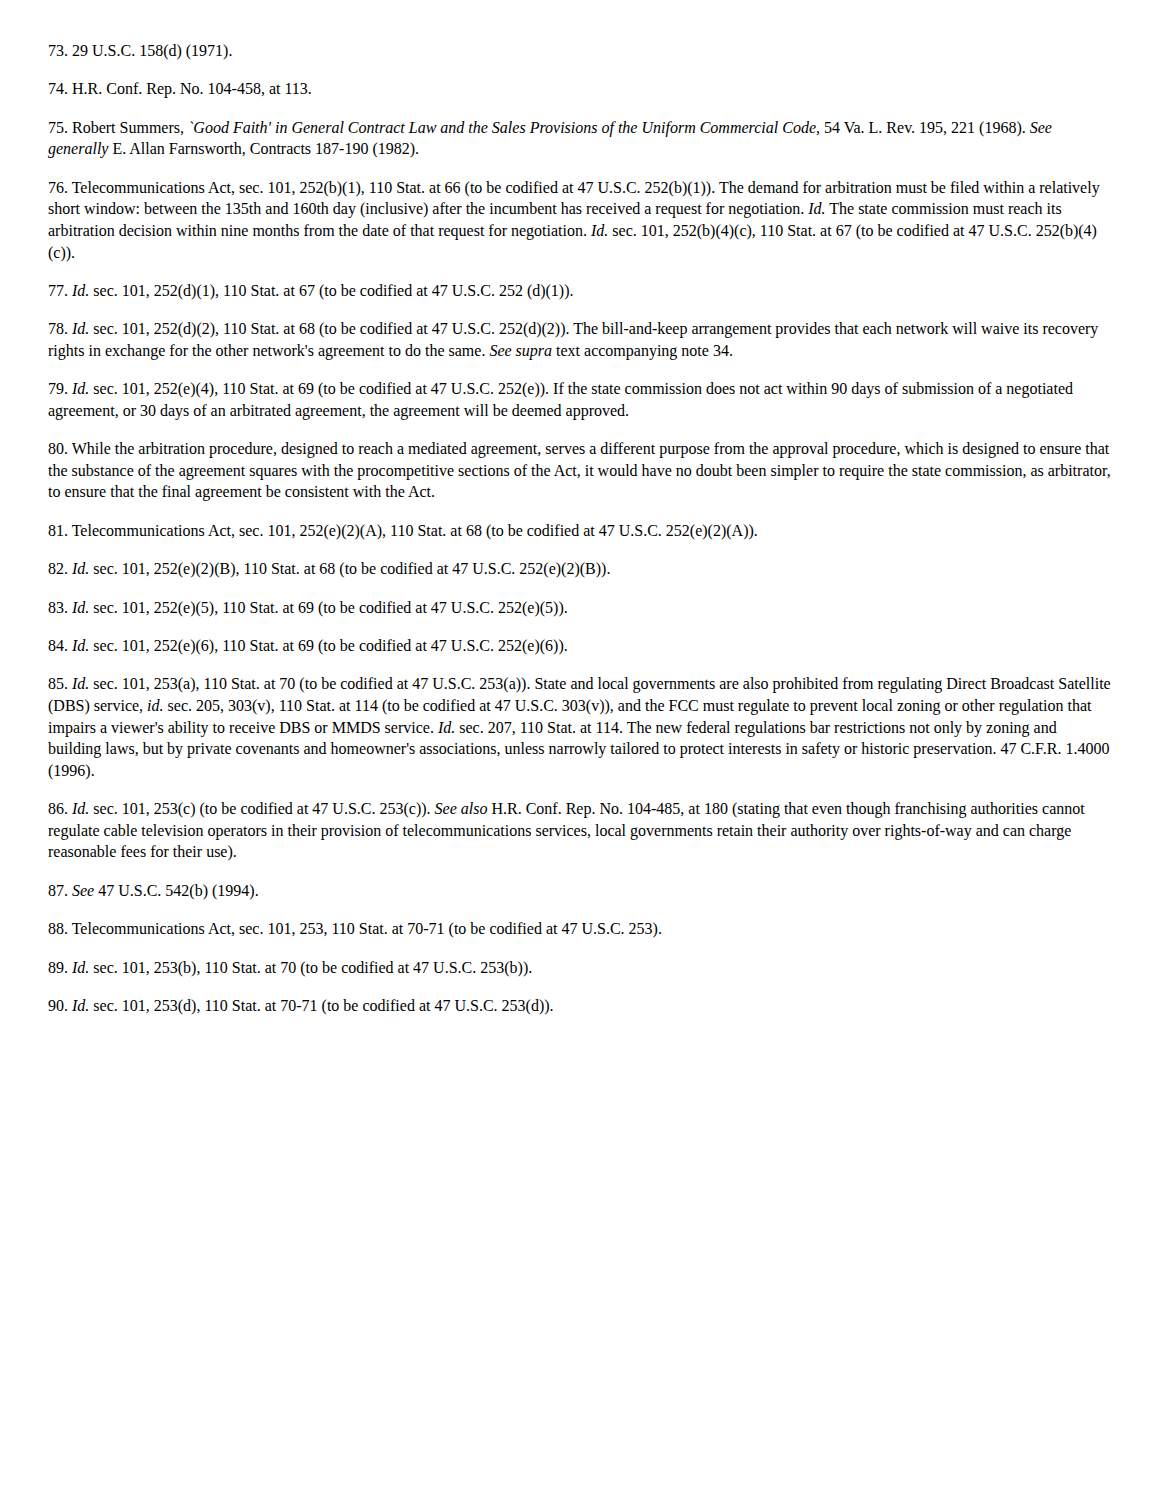73. 29 U.S.C. 158(d) (1971).
74. H.R. Conf. Rep. No. 104-458, at 113.
75. Robert Summers, `Good Faith' in General Contract Law and the Sales Provisions of the Uniform Commercial Code, 54 Va. L. Rev. 195, 221 (1968). See generally E. Allan Farnsworth, Contracts 187-190 (1982).
76. Telecommunications Act, sec. 101, 252(b)(1), 110 Stat. at 66 (to be codified at 47 U.S.C. 252(b)(1)). The demand for arbitration must be filed within a relatively short window: between the 135th and 160th day (inclusive) after the incumbent has received a request for negotiation. Id. The state commission must reach its arbitration decision within nine months from the date of that request for negotiation. Id. sec. 101, 252(b)(4)(c), 110 Stat. at 67 (to be codified at 47 U.S.C. 252(b)(4)(c)).
77. Id. sec. 101, 252(d)(1), 110 Stat. at 67 (to be codified at 47 U.S.C. 252 (d)(1)).
78. Id. sec. 101, 252(d)(2), 110 Stat. at 68 (to be codified at 47 U.S.C. 252(d)(2)). The bill-and-keep arrangement provides that each network will waive its recovery rights in exchange for the other network's agreement to do the same. See supra text accompanying note 34.
79. Id. sec. 101, 252(e)(4), 110 Stat. at 69 (to be codified at 47 U.S.C. 252(e)). If the state commission does not act within 90 days of submission of a negotiated agreement, or 30 days of an arbitrated agreement, the agreement will be deemed approved.
80. While the arbitration procedure, designed to reach a mediated agreement, serves a different purpose from the approval procedure, which is designed to ensure that the substance of the agreement squares with the procompetitive sections of the Act, it would have no doubt been simpler to require the state commission, as arbitrator, to ensure that the final agreement be consistent with the Act.
81. Telecommunications Act, sec. 101, 252(e)(2)(A), 110 Stat. at 68 (to be codified at 47 U.S.C. 252(e)(2)(A)).
82. Id. sec. 101, 252(e)(2)(B), 110 Stat. at 68 (to be codified at 47 U.S.C. 252(e)(2)(B)).
83. Id. sec. 101, 252(e)(5), 110 Stat. at 69 (to be codified at 47 U.S.C. 252(e)(5)).
84. Id. sec. 101, 252(e)(6), 110 Stat. at 69 (to be codified at 47 U.S.C. 252(e)(6)).
85. Id. sec. 101, 253(a), 110 Stat. at 70 (to be codified at 47 U.S.C. 253(a)). State and local governments are also prohibited from regulating Direct Broadcast Satellite (DBS) service, id. sec. 205, 303(v), 110 Stat. at 114 (to be codified at 47 U.S.C. 303(v)), and the FCC must regulate to prevent local zoning or other regulation that impairs a viewer's ability to receive DBS or MMDS service. Id. sec. 207, 110 Stat. at 114. The new federal regulations bar restrictions not only by zoning and building laws, but by private covenants and homeowner's associations, unless narrowly tailored to protect interests in safety or historic preservation. 47 C.F.R. 1.4000 (1996).
86. Id. sec. 101, 253(c) (to be codified at 47 U.S.C. 253(c)). See also H.R. Conf. Rep. No. 104-485, at 180 (stating that even though franchising authorities cannot regulate cable television operators in their provision of telecommunications services, local governments retain their authority over rights-of-way and can charge reasonable fees for their use).
87. See 47 U.S.C. 542(b) (1994).
88. Telecommunications Act, sec. 101, 253, 110 Stat. at 70-71 (to be codified at 47 U.S.C. 253).
89. Id. sec. 101, 253(b), 110 Stat. at 70 (to be codified at 47 U.S.C. 253(b)).
90. Id. sec. 101, 253(d), 110 Stat. at 70-71 (to be codified at 47 U.S.C. 253(d)).